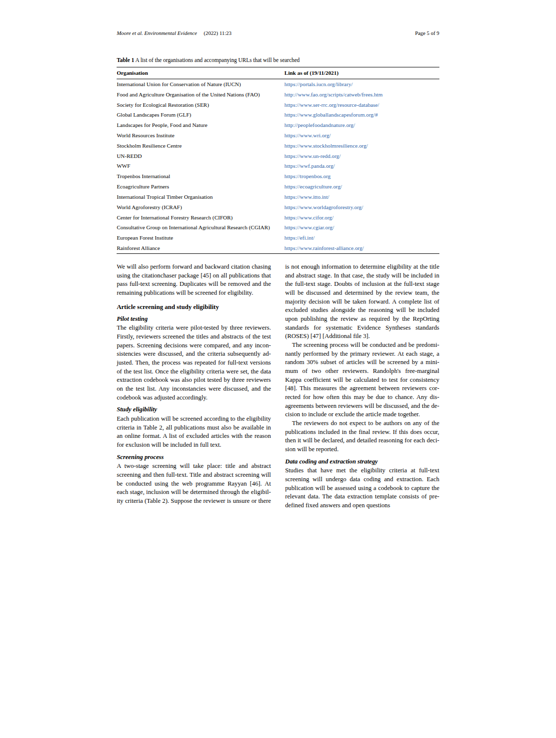Moore et al. Environmental Evidence (2022) 11:23
Page 5 of 9
Table 1 A list of the organisations and accompanying URLs that will be searched
| Organisation | Link as of (19/11/2021) |
| --- | --- |
| International Union for Conservation of Nature (IUCN) | https://portals.iucn.org/library/ |
| Food and Agriculture Organisation of the United Nations (FAO) | http://www.fao.org/scripts/catweb/frees.htm |
| Society for Ecological Restoration (SER) | https://www.ser-rrc.org/resource-database/ |
| Global Landscapes Forum (GLF) | https://www.globallandscapesforum.org/# |
| Landscapes for People, Food and Nature | http://peoplefoodandnature.org/ |
| World Resources Institute | https://www.wri.org/ |
| Stockholm Resilience Centre | https://www.stockholmresilience.org/ |
| UN-REDD | https://www.un-redd.org/ |
| WWF | https://wwf.panda.org/ |
| Tropenbos International | https://tropenbos.org |
| Ecoagriculture Partners | https://ecoagriculture.org/ |
| International Tropical Timber Organisation | https://www.itto.int/ |
| World Agroforestry (ICRAF) | https://www.worldagroforestry.org/ |
| Center for International Forestry Research (CIFOR) | https://www.cifor.org/ |
| Consultative Group on International Agricultural Research (CGIAR) | https://www.cgiar.org/ |
| European Forest Institute | https://efi.int/ |
| Rainforest Alliance | https://www.rainforest-alliance.org/ |
We will also perform forward and backward citation chasing using the citationchaser package [45] on all publications that pass full-text screening. Duplicates will be removed and the remaining publications will be screened for eligibility.
Article screening and study eligibility
Pilot testing
The eligibility criteria were pilot-tested by three reviewers. Firstly, reviewers screened the titles and abstracts of the test papers. Screening decisions were compared, and any inconsistencies were discussed, and the criteria subsequently adjusted. Then, the process was repeated for full-text versions of the test list. Once the eligibility criteria were set, the data extraction codebook was also pilot tested by three reviewers on the test list. Any inconstancies were discussed, and the codebook was adjusted accordingly.
Study eligibility
Each publication will be screened according to the eligibility criteria in Table 2, all publications must also be available in an online format. A list of excluded articles with the reason for exclusion will be included in full text.
Screening process
A two-stage screening will take place: title and abstract screening and then full-text. Title and abstract screening will be conducted using the web programme Rayyan [46]. At each stage, inclusion will be determined through the eligibility criteria (Table 2). Suppose the reviewer is unsure or there is not enough information to determine eligibility at the title and abstract stage. In that case, the study will be included in the full-text stage. Doubts of inclusion at the full-text stage will be discussed and determined by the review team, the majority decision will be taken forward. A complete list of excluded studies alongside the reasoning will be included upon publishing the review as required by the RepOrting standards for systematic Evidence Syntheses standards (ROSES) [47] [Additional file 3].
The screening process will be conducted and be predominantly performed by the primary reviewer. At each stage, a random 30% subset of articles will be screened by a minimum of two other reviewers. Randolph's free-marginal Kappa coefficient will be calculated to test for consistency [48]. This measures the agreement between reviewers corrected for how often this may be due to chance. Any disagreements between reviewers will be discussed, and the decision to include or exclude the article made together.
The reviewers do not expect to be authors on any of the publications included in the final review. If this does occur, then it will be declared, and detailed reasoning for each decision will be reported.
Data coding and extraction strategy
Studies that have met the eligibility criteria at full-text screening will undergo data coding and extraction. Each publication will be assessed using a codebook to capture the relevant data. The data extraction template consists of pre-defined fixed answers and open questions